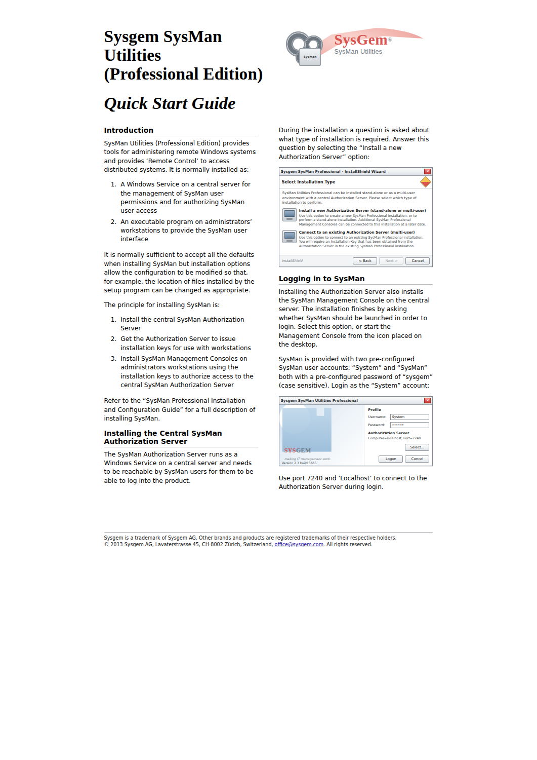Sysgem SysMan Utilities
(Professional Edition)
Quick Start Guide
SysMan
SysGem® SysMan Utilities
Introduction
SysMan Utilities (Professional Edition) provides tools for administering remote Windows systems and provides ‘Remote Control’ to access distributed systems. It is normally installed as:
A Windows Service on a central server for the management of SysMan user permissions and for authorizing SysMan user access
An executable program on administrators’ workstations to provide the SysMan user interface
It is normally sufficient to accept all the defaults when installing SysMan but installation options allow the configuration to be modified so that, for example, the location of files installed by the setup program can be changed as appropriate.
The principle for installing SysMan is:
Install the central SysMan Authorization Server
Get the Authorization Server to issue installation keys for use with workstations
Install SysMan Management Consoles on administrators workstations using the installation keys to authorize access to the central SysMan Authorization Server
Refer to the “SysMan Professional Installation and Configuration Guide” for a full description of installing SysMan.
Installing the Central SysMan Authorization Server
The SysMan Authorization Server runs as a Windows Service on a central server and needs to be reachable by SysMan users for them to be able to log into the product.
During the installation a question is asked about what type of installation is required. Answer this question by selecting the “Install a new Authorization Server” option:
Sysgem SysMan Professional - InstallShield Wizard ×
Select Installation Type
SysMan Utilities Professional can be installed stand-alone or as a multi-user environment with a central Authorization Server. Please select which type of installation to perform.
Install a new Authorization Server (stand-alone or multi-user)
Use this option to create a new SysMan Professional installation, or to perform a stand-alone installation. Additional SysMan Professional Management Consoles can be connected to this installation at a later date.
Connect to an existing Authorization Server (multi-user)
Use this option to connect to an existing SysMan Professional installation. You will require an Installation Key that has been obtained from the Authorization Server in the existing SysMan Professional installation.
InstallShield < Back Next > Cancel
Logging in to SysMan
Installing the Authorization Server also installs the SysMan Management Console on the central server. The installation finishes by asking whether SysMan should be launched in order to login. Select this option, or start the Management Console from the icon placed on the desktop.
SysMan is provided with two pre-configured SysMan user accounts: “System” and “SysMan” both with a pre-configured password of “sysgem” (case sensitive). Login as the “System” account:
Sysgem SysMan Utilities Professional ×
SYSGEM
making IT management work.
Profile
Username:
System
Password:
••••••
Authorization Server
Computer=localhost, Port=7240
Select...
Logon Cancel
Version 2.3 build 5665
Use port 7240 and ‘Localhost’ to connect to the Authorization Server during login.
Sysgem is a trademark of Sysgem AG. Other brands and products are registered trademarks of their respective holders.
© 2013 Sysgem AG, Lavaterstrasse 45, CH-8002 Zürich, Switzerland, office@sysgem.com. All rights reserved.